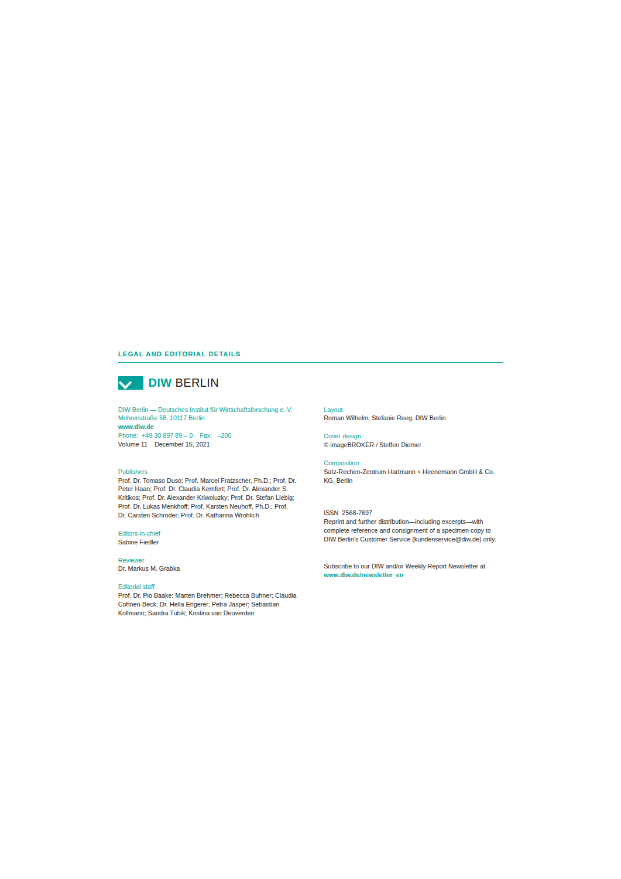Legal and Editorial Details
DIW BERLIN
DIW Berlin — Deutsches Institut für Wirtschaftsforschung e. V.
Mohrenstraße 58, 10117 Berlin
www.diw.de
Phone: +49 30 897 89 – 0 Fax: –200
Volume 11 December 15, 2021
Publishers
Prof. Dr. Tomaso Duso; Prof. Marcel Fratzscher, Ph.D.; Prof. Dr. Peter Haan; Prof. Dr. Claudia Kemfert; Prof. Dr. Alexander S. Kritikos; Prof. Dr. Alexander Kriwoluzky; Prof. Dr. Stefan Liebig; Prof. Dr. Lukas Menkhoff; Prof. Karsten Neuhoff, Ph.D.; Prof. Dr. Carsten Schröder; Prof. Dr. Katharina Wrohlich
Editors-in-chief
Sabine Fiedler
Reviewer
Dr. Markus M. Grabka
Editorial staff
Prof. Dr. Pio Baake; Marten Brehmer; Rebecca Buhner; Claudia Cohnen-Beck; Dr. Hella Engerer; Petra Jasper; Sebastian Kollmann; Sandra Tubik; Kristina van Deuverden
Layout
Roman Wilhelm, Stefanie Reeg, DIW Berlin
Cover design
© imageBROKER / Steffen Diemer
Composition
Satz-Rechen-Zentrum Hartmann + Heenemann GmbH & Co. KG, Berlin
ISSN 2568-7697
Reprint and further distribution—including excerpts—with complete reference and consignment of a specimen copy to DIW Berlin’s Customer Service (kundenservice@diw.de) only.
Subscribe to our DIW and/or Weekly Report Newsletter at
www.diw.de/newsletter_en